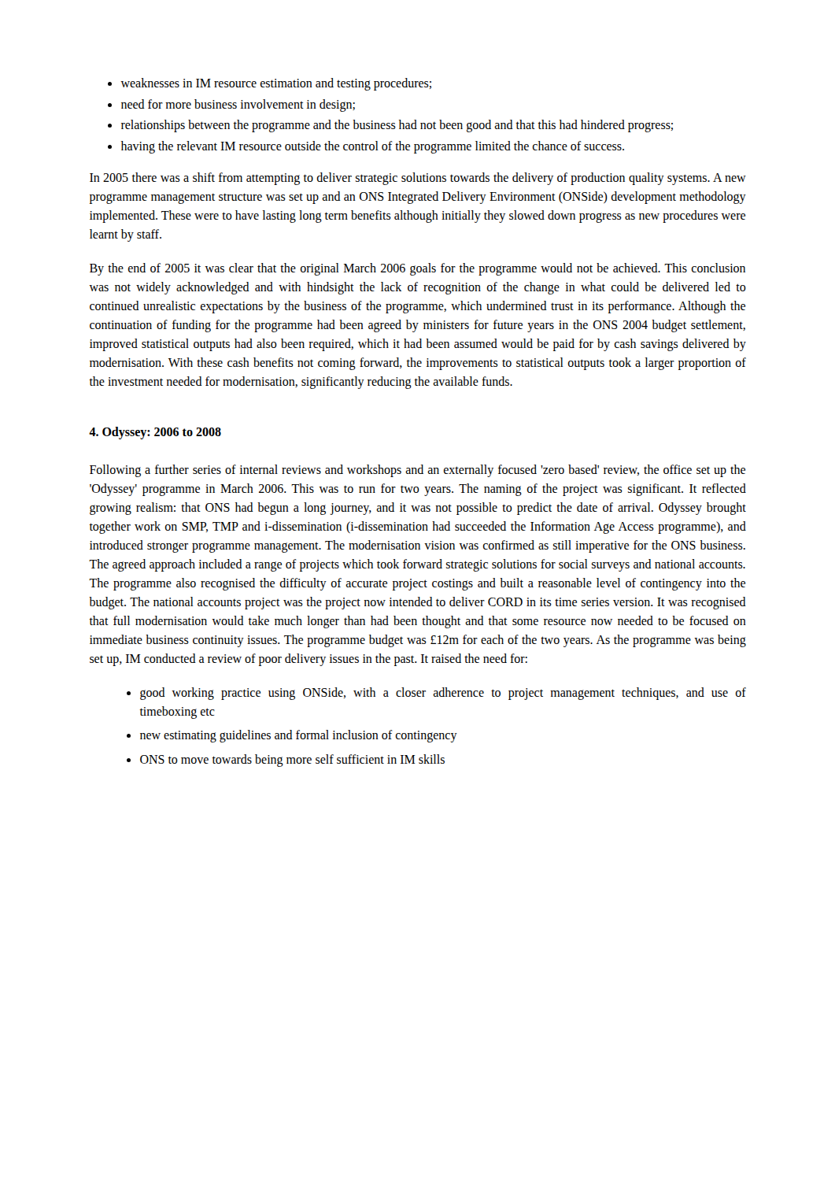weaknesses in IM resource estimation and testing procedures;
need for more business involvement in design;
relationships between the programme and the business had not been good and that this had hindered progress;
having the relevant IM resource outside the control of the programme limited the chance of success.
In 2005 there was a shift from attempting to deliver strategic solutions towards the delivery of production quality systems. A new programme management structure was set up and an ONS Integrated Delivery Environment (ONSide) development methodology implemented. These were to have lasting long term benefits although initially they slowed down progress as new procedures were learnt by staff.
By the end of 2005 it was clear that the original March 2006 goals for the programme would not be achieved. This conclusion was not widely acknowledged and with hindsight the lack of recognition of the change in what could be delivered led to continued unrealistic expectations by the business of the programme, which undermined trust in its performance. Although the continuation of funding for the programme had been agreed by ministers for future years in the ONS 2004 budget settlement, improved statistical outputs had also been required, which it had been assumed would be paid for by cash savings delivered by modernisation. With these cash benefits not coming forward, the improvements to statistical outputs took a larger proportion of the investment needed for modernisation, significantly reducing the available funds.
4. Odyssey: 2006 to 2008
Following a further series of internal reviews and workshops and an externally focused 'zero based' review, the office set up the 'Odyssey' programme in March 2006. This was to run for two years. The naming of the project was significant. It reflected growing realism: that ONS had begun a long journey, and it was not possible to predict the date of arrival. Odyssey brought together work on SMP, TMP and i-dissemination (i-dissemination had succeeded the Information Age Access programme), and introduced stronger programme management. The modernisation vision was confirmed as still imperative for the ONS business. The agreed approach included a range of projects which took forward strategic solutions for social surveys and national accounts. The programme also recognised the difficulty of accurate project costings and built a reasonable level of contingency into the budget. The national accounts project was the project now intended to deliver CORD in its time series version. It was recognised that full modernisation would take much longer than had been thought and that some resource now needed to be focused on immediate business continuity issues. The programme budget was £12m for each of the two years. As the programme was being set up, IM conducted a review of poor delivery issues in the past. It raised the need for:
good working practice using ONSide, with a closer adherence to project management techniques, and use of timeboxing etc
new estimating guidelines and formal inclusion of contingency
ONS to move towards being more self sufficient in IM skills